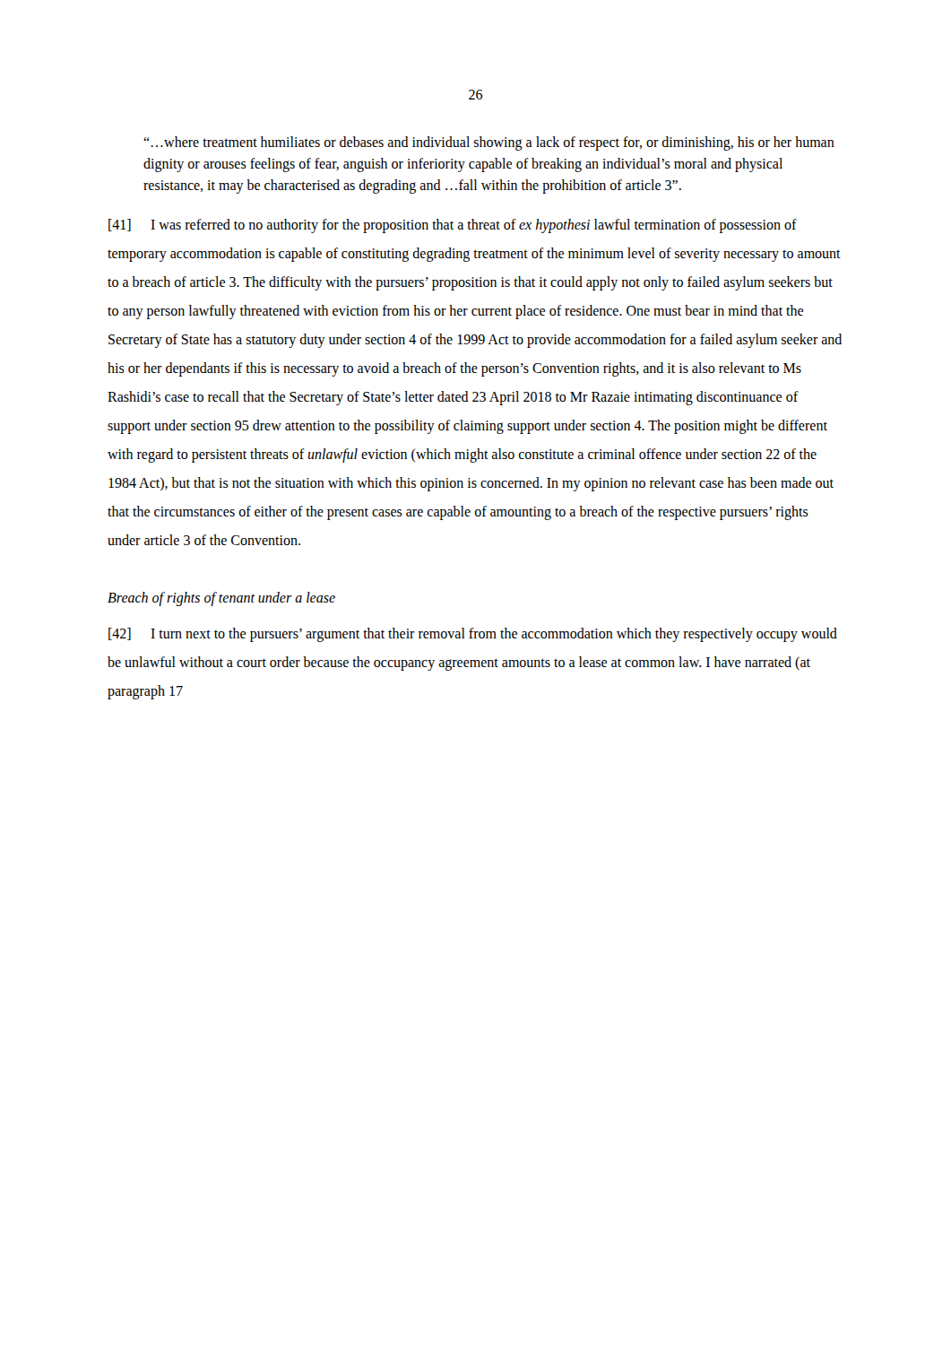26
“…where treatment humiliates or debases and individual showing a lack of respect for, or diminishing, his or her human dignity or arouses feelings of fear, anguish or inferiority capable of breaking an individual’s moral and physical resistance, it may be characterised as degrading and …fall within the prohibition of article 3”.
[41] I was referred to no authority for the proposition that a threat of ex hypothesi lawful termination of possession of temporary accommodation is capable of constituting degrading treatment of the minimum level of severity necessary to amount to a breach of article 3. The difficulty with the pursuers’ proposition is that it could apply not only to failed asylum seekers but to any person lawfully threatened with eviction from his or her current place of residence. One must bear in mind that the Secretary of State has a statutory duty under section 4 of the 1999 Act to provide accommodation for a failed asylum seeker and his or her dependants if this is necessary to avoid a breach of the person’s Convention rights, and it is also relevant to Ms Rashidi’s case to recall that the Secretary of State’s letter dated 23 April 2018 to Mr Razaie intimating discontinuance of support under section 95 drew attention to the possibility of claiming support under section 4. The position might be different with regard to persistent threats of unlawful eviction (which might also constitute a criminal offence under section 22 of the 1984 Act), but that is not the situation with which this opinion is concerned. In my opinion no relevant case has been made out that the circumstances of either of the present cases are capable of amounting to a breach of the respective pursuers’ rights under article 3 of the Convention.
Breach of rights of tenant under a lease
[42] I turn next to the pursuers’ argument that their removal from the accommodation which they respectively occupy would be unlawful without a court order because the occupancy agreement amounts to a lease at common law. I have narrated (at paragraph 17